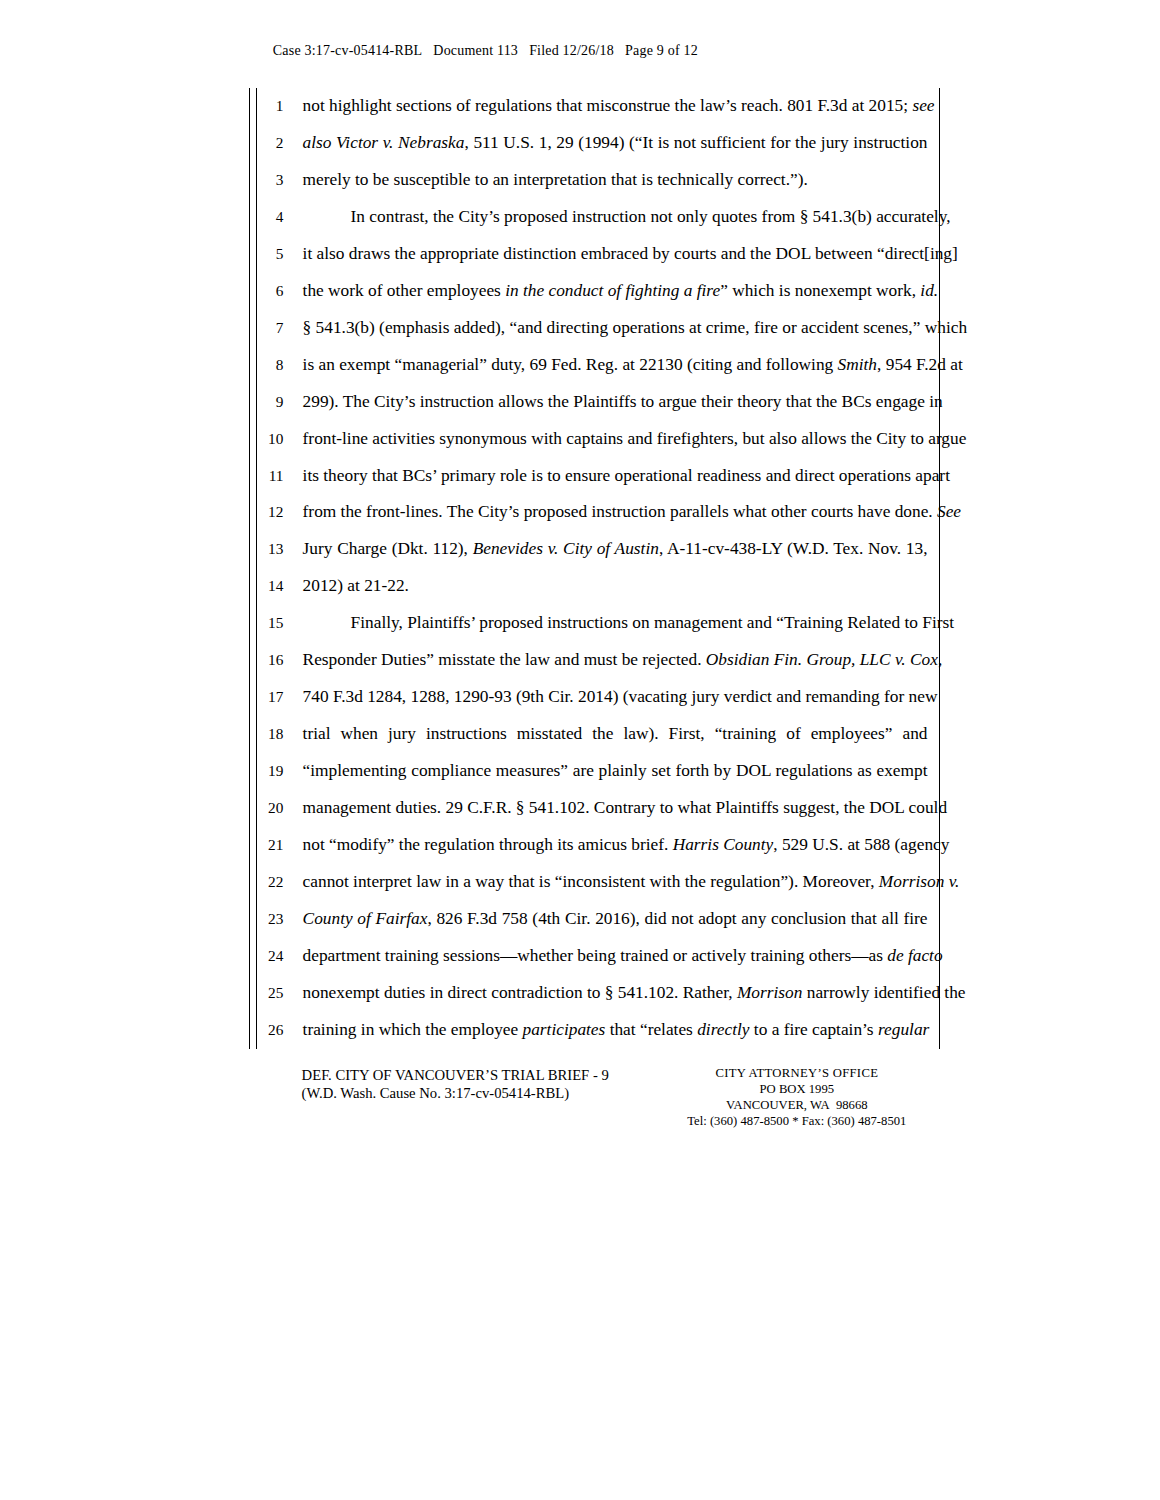Case 3:17-cv-05414-RBL Document 113 Filed 12/26/18 Page 9 of 12
not highlight sections of regulations that misconstrue the law’s reach. 801 F.3d at 2015; see
also Victor v. Nebraska, 511 U.S. 1, 29 (1994) (“It is not sufficient for the jury instruction
merely to be susceptible to an interpretation that is technically correct.”).
In contrast, the City’s proposed instruction not only quotes from § 541.3(b) accurately,
it also draws the appropriate distinction embraced by courts and the DOL between “direct[ing]
the work of other employees in the conduct of fighting a fire” which is nonexempt work, id.
§ 541.3(b) (emphasis added), “and directing operations at crime, fire or accident scenes,” which
is an exempt “managerial” duty, 69 Fed. Reg. at 22130 (citing and following Smith, 954 F.2d at
299). The City’s instruction allows the Plaintiffs to argue their theory that the BCs engage in
front-line activities synonymous with captains and firefighters, but also allows the City to argue
its theory that BCs’ primary role is to ensure operational readiness and direct operations apart
from the front-lines. The City’s proposed instruction parallels what other courts have done. See
Jury Charge (Dkt. 112), Benevides v. City of Austin, A-11-cv-438-LY (W.D. Tex. Nov. 13,
2012) at 21-22.
Finally, Plaintiffs’ proposed instructions on management and “Training Related to First
Responder Duties” misstate the law and must be rejected. Obsidian Fin. Group, LLC v. Cox,
740 F.3d 1284, 1288, 1290-93 (9th Cir. 2014) (vacating jury verdict and remanding for new
trial when jury instructions misstated the law). First, “training of employees” and
“implementing compliance measures” are plainly set forth by DOL regulations as exempt
management duties. 29 C.F.R. § 541.102. Contrary to what Plaintiffs suggest, the DOL could
not “modify” the regulation through its amicus brief. Harris County, 529 U.S. at 588 (agency
cannot interpret law in a way that is “inconsistent with the regulation”). Moreover, Morrison v.
County of Fairfax, 826 F.3d 758 (4th Cir. 2016), did not adopt any conclusion that all fire
department training sessions—whether being trained or actively training others—as de facto
nonexempt duties in direct contradiction to § 541.102. Rather, Morrison narrowly identified the
training in which the employee participates that “relates directly to a fire captain’s regular
DEF. CITY OF VANCOUVER’S TRIAL BRIEF - 9
(W.D. Wash. Cause No. 3:17-cv-05414-RBL)
CITY ATTORNEY’S OFFICE
PO BOX 1995
VANCOUVER, WA 98668
Tel: (360) 487-8500 * Fax: (360) 487-8501